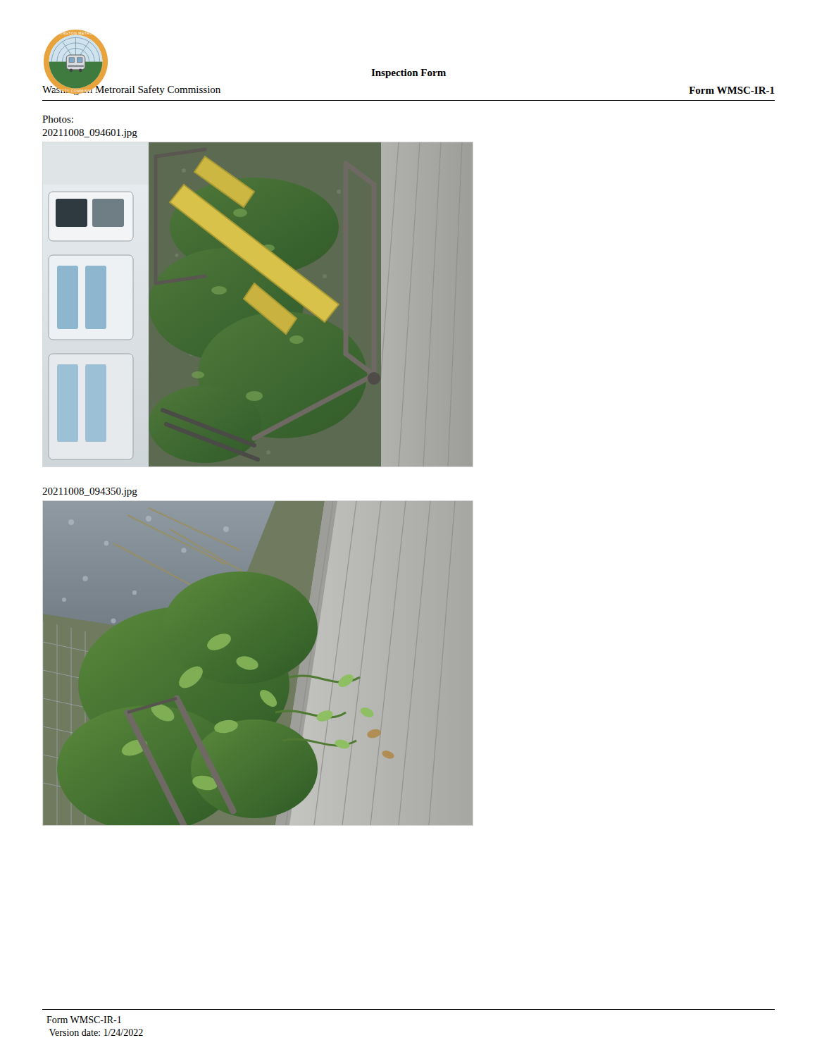WASHINGTON METRORAIL SAFETY COMMISSION
Inspection Form
Form WMSC-IR-1
Washington Metrorail Safety Commission
Photos:
20211008_094601.jpg
20211008_094350.jpg
Form WMSC-IR-1
Version date: 1/24/2022